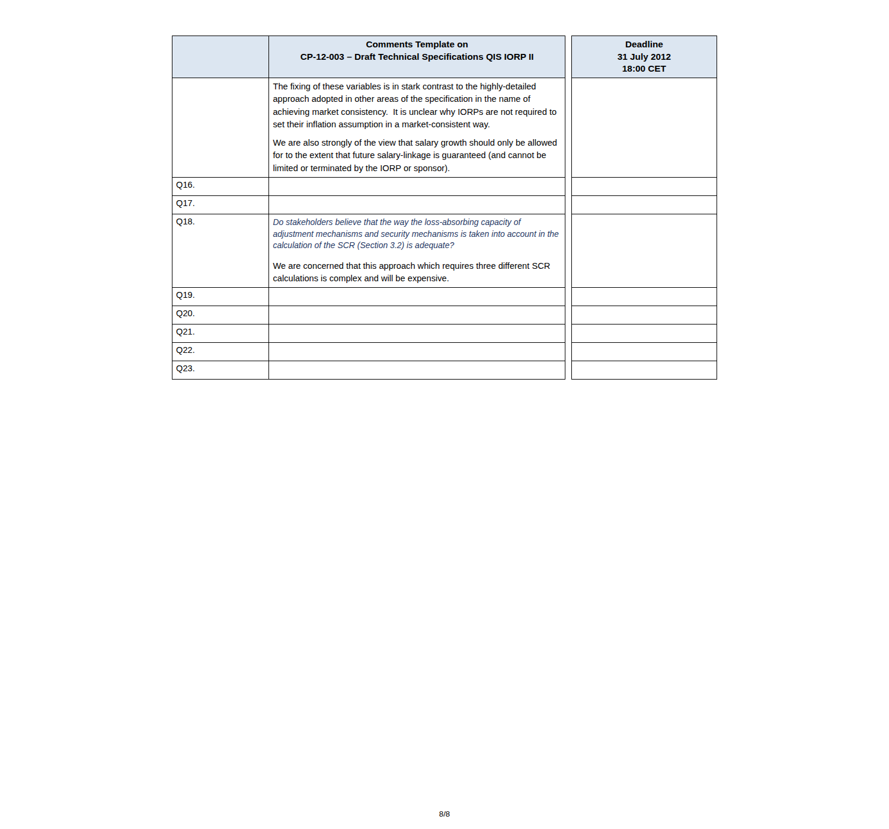| | Comments Template on CP-12-003 – Draft Technical Specifications QIS IORP II | | Deadline 31 July 2012 18:00 CET |
| | The fixing of these variables is in stark contrast to the highly-detailed approach adopted in other areas of the specification in the name of achieving market consistency. It is unclear why IORPs are not required to set their inflation assumption in a market-consistent way. We are also strongly of the view that salary growth should only be allowed for to the extent that future salary-linkage is guaranteed (and cannot be limited or terminated by the IORP or sponsor). | | |
| Q16. | | | |
| Q17. | | | |
| Q18. | Do stakeholders believe that the way the loss-absorbing capacity of adjustment mechanisms and security mechanisms is taken into account in the calculation of the SCR (Section 3.2) is adequate? We are concerned that this approach which requires three different SCR calculations is complex and will be expensive. | | |
| Q19. | | | |
| Q20. | | | |
| Q21. | | | |
| Q22. | | | |
| Q23. | | | |
8/8